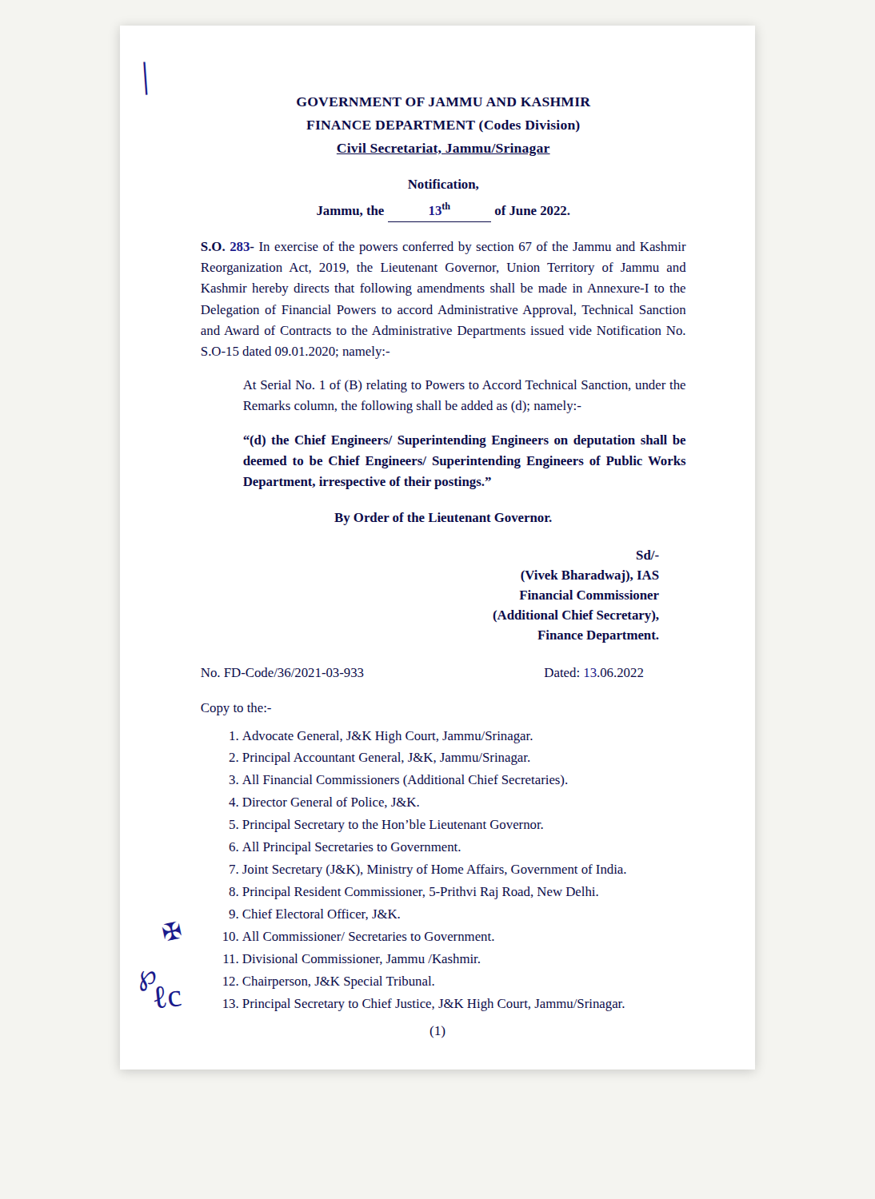|
GOVERNMENT OF JAMMU AND KASHMIR
FINANCE DEPARTMENT (Codes Division)
Civil Secretariat, Jammu/Srinagar
Notification,
Jammu, the 13 th of June 2022.
S.O. 283- In exercise of the powers conferred by section 67 of the Jammu and Kashmir Reorganization Act, 2019, the Lieutenant Governor, Union Territory of Jammu and Kashmir hereby directs that following amendments shall be made in Annexure-I to the Delegation of Financial Powers to accord Administrative Approval, Technical Sanction and Award of Contracts to the Administrative Departments issued vide Notification No. S.O-15 dated 09.01.2020; namely:-
At Serial No. 1 of (B) relating to Powers to Accord Technical Sanction, under the Remarks column, the following shall be added as (d); namely:-
“(d) the Chief Engineers/ Superintending Engineers on deputation shall be deemed to be Chief Engineers/ Superintending Engineers of Public Works Department, irrespective of their postings.”
By Order of the Lieutenant Governor.
Sd/-
(Vivek Bharadwaj), IAS
Financial Commissioner
(Additional Chief Secretary),
Finance Department.
No. FD-Code/36/2021-03-933
Dated: 13.06.2022
Copy to the:-
Advocate General, J&K High Court, Jammu/Srinagar.
Principal Accountant General, J&K, Jammu/Srinagar.
All Financial Commissioners (Additional Chief Secretaries).
Director General of Police, J&K.
Principal Secretary to the Hon’ble Lieutenant Governor.
All Principal Secretaries to Government.
Joint Secretary (J&K), Ministry of Home Affairs, Government of India.
Principal Resident Commissioner, 5-Prithvi Raj Road, New Delhi.
Chief Electoral Officer, J&K.
All Commissioner/ Secretaries to Government.
Divisional Commissioner, Jammu /Kashmir.
Chairperson, J&K Special Tribunal.
Principal Secretary to Chief Justice, J&K High Court, Jammu/Srinagar.
✠
℘
ℓс
(1)